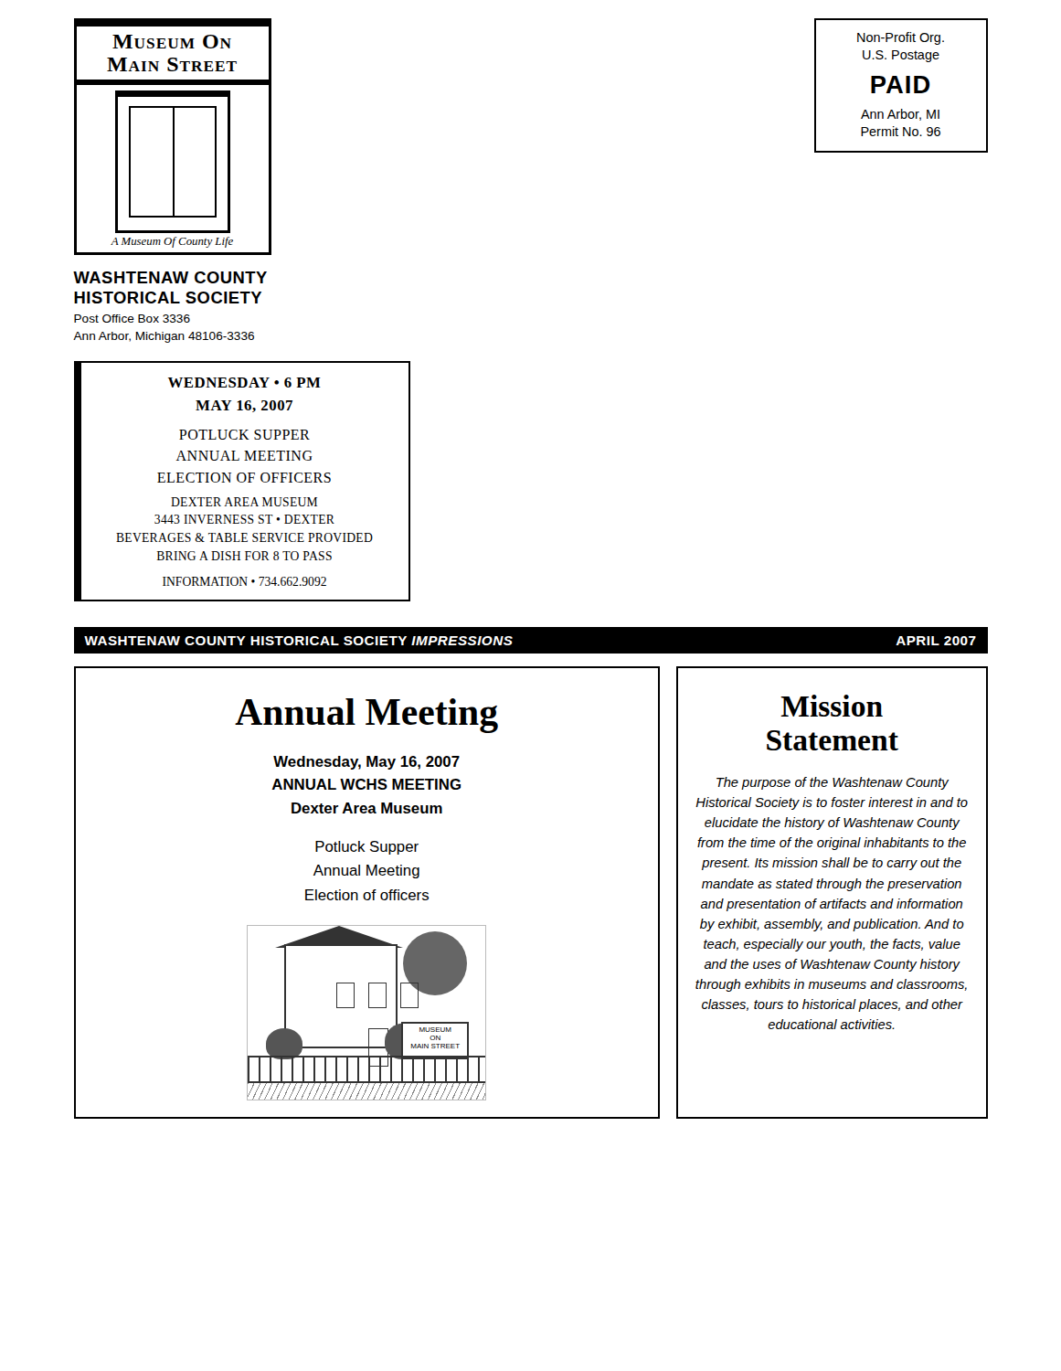MUSEUM ON
MAIN STREET
A Museum Of County Life
WASHTENAW COUNTY
HISTORICAL SOCIETY
Post Office Box 3336
Ann Arbor, Michigan 48106-3336
WEDNESDAY • 6 PM
MAY 16, 2007
POTLUCK SUPPER
ANNUAL MEETING
ELECTION OF OFFICERS
DEXTER AREA MUSEUM
3443 INVERNESS ST • DEXTER
BEVERAGES & TABLE SERVICE PROVIDED
BRING A DISH FOR 8 TO PASS
INFORMATION • 734.662.9092
Non-Profit Org.
U.S. Postage
PAID
Ann Arbor, MI
Permit No. 96
WASHTENAW COUNTY HISTORICAL SOCIETY IMPRESSIONS APRIL 2007
Annual Meeting
Wednesday, May 16, 2007
ANNUAL WCHS MEETING
Dexter Area Museum
Potluck Supper
Annual Meeting
Election of officers
MUSEUM
ON
MAIN STREET
Mission
Statement
The purpose of the Washtenaw County Historical Society is to foster interest in and to elucidate the history of Washtenaw County from the time of the original inhabitants to the present. Its mission shall be to carry out the mandate as stated through the preservation and presentation of artifacts and information by exhibit, assembly, and publication. And to teach, especially our youth, the facts, value and the uses of Washtenaw County history through exhibits in museums and classrooms, classes, tours to historical places, and other educational activities.